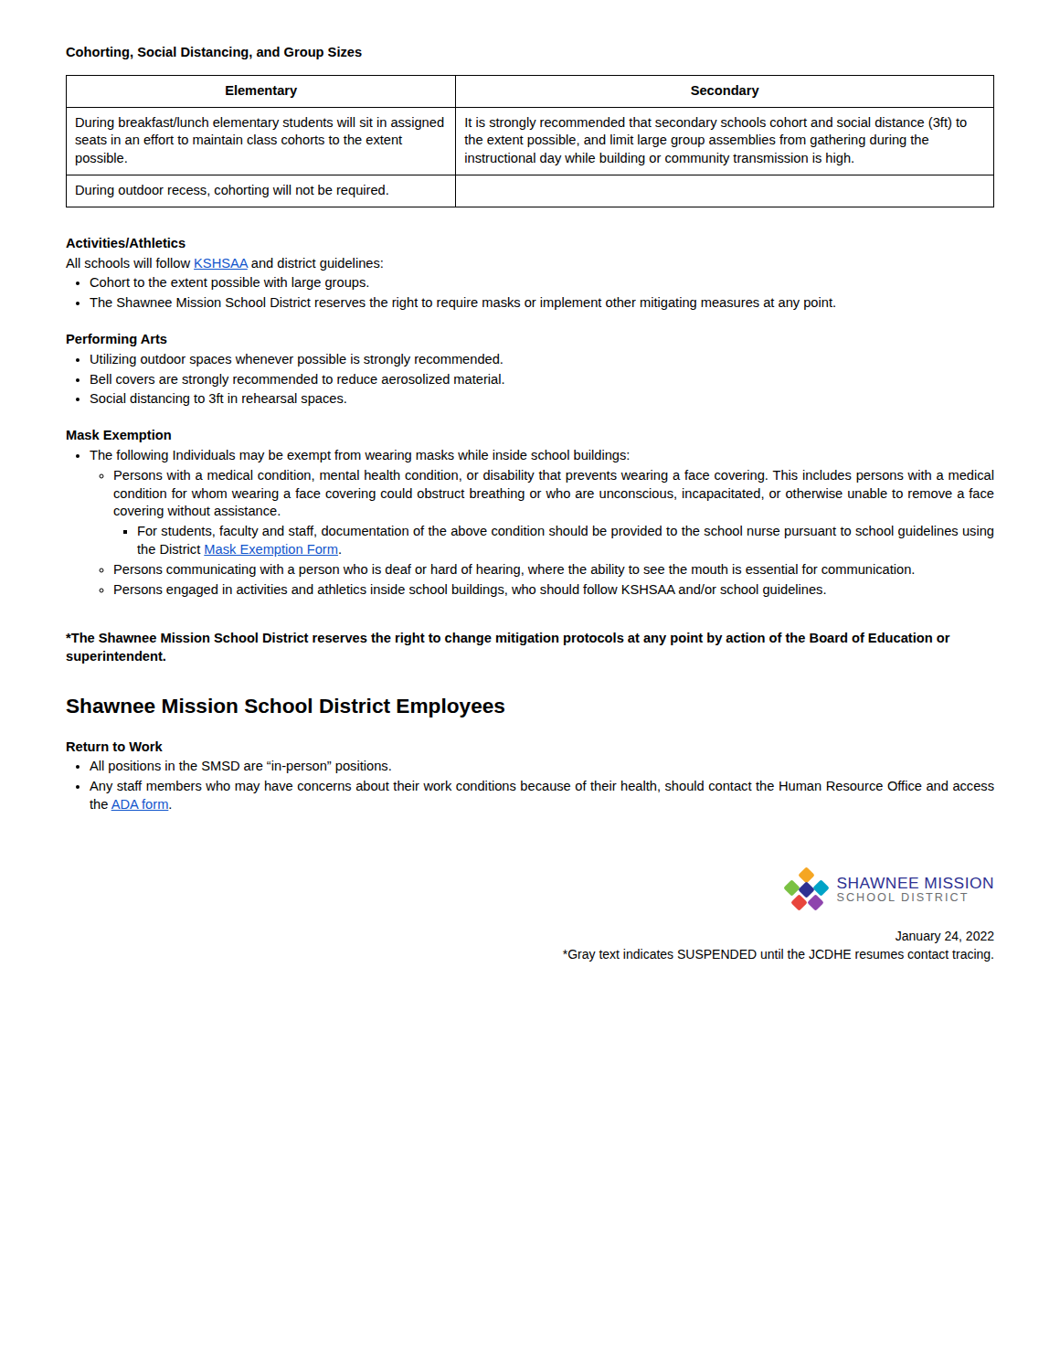Cohorting, Social Distancing, and Group Sizes
| Elementary | Secondary |
| --- | --- |
| During breakfast/lunch elementary students will sit in assigned seats in an effort to maintain class cohorts to the extent possible. | It is strongly recommended that secondary schools cohort and social distance (3ft) to the extent possible, and limit large group assemblies from gathering during the instructional day while building or community transmission is high. |
| During outdoor recess, cohorting will not be required. | |
Activities/Athletics
All schools will follow KSHSAA and district guidelines:
Cohort to the extent possible with large groups.
The Shawnee Mission School District reserves the right to require masks or implement other mitigating measures at any point.
Performing Arts
Utilizing outdoor spaces whenever possible is strongly recommended.
Bell covers are strongly recommended to reduce aerosolized material.
Social distancing to 3ft in rehearsal spaces.
Mask Exemption
The following Individuals may be exempt from wearing masks while inside school buildings:
Persons with a medical condition, mental health condition, or disability that prevents wearing a face covering. This includes persons with a medical condition for whom wearing a face covering could obstruct breathing or who are unconscious, incapacitated, or otherwise unable to remove a face covering without assistance.
For students, faculty and staff, documentation of the above condition should be provided to the school nurse pursuant to school guidelines using the District Mask Exemption Form.
Persons communicating with a person who is deaf or hard of hearing, where the ability to see the mouth is essential for communication.
Persons engaged in activities and athletics inside school buildings, who should follow KSHSAA and/or school guidelines.
*The Shawnee Mission School District reserves the right to change mitigation protocols at any point by action of the Board of Education or superintendent.
Shawnee Mission School District Employees
Return to Work
All positions in the SMSD are “in-person” positions.
Any staff members who may have concerns about their work conditions because of their health, should contact the Human Resource Office and access the ADA form.
SHAWNEE MISSION
SCHOOL DISTRICT
January 24, 2022
*Gray text indicates SUSPENDED until the JCDHE resumes contact tracing.